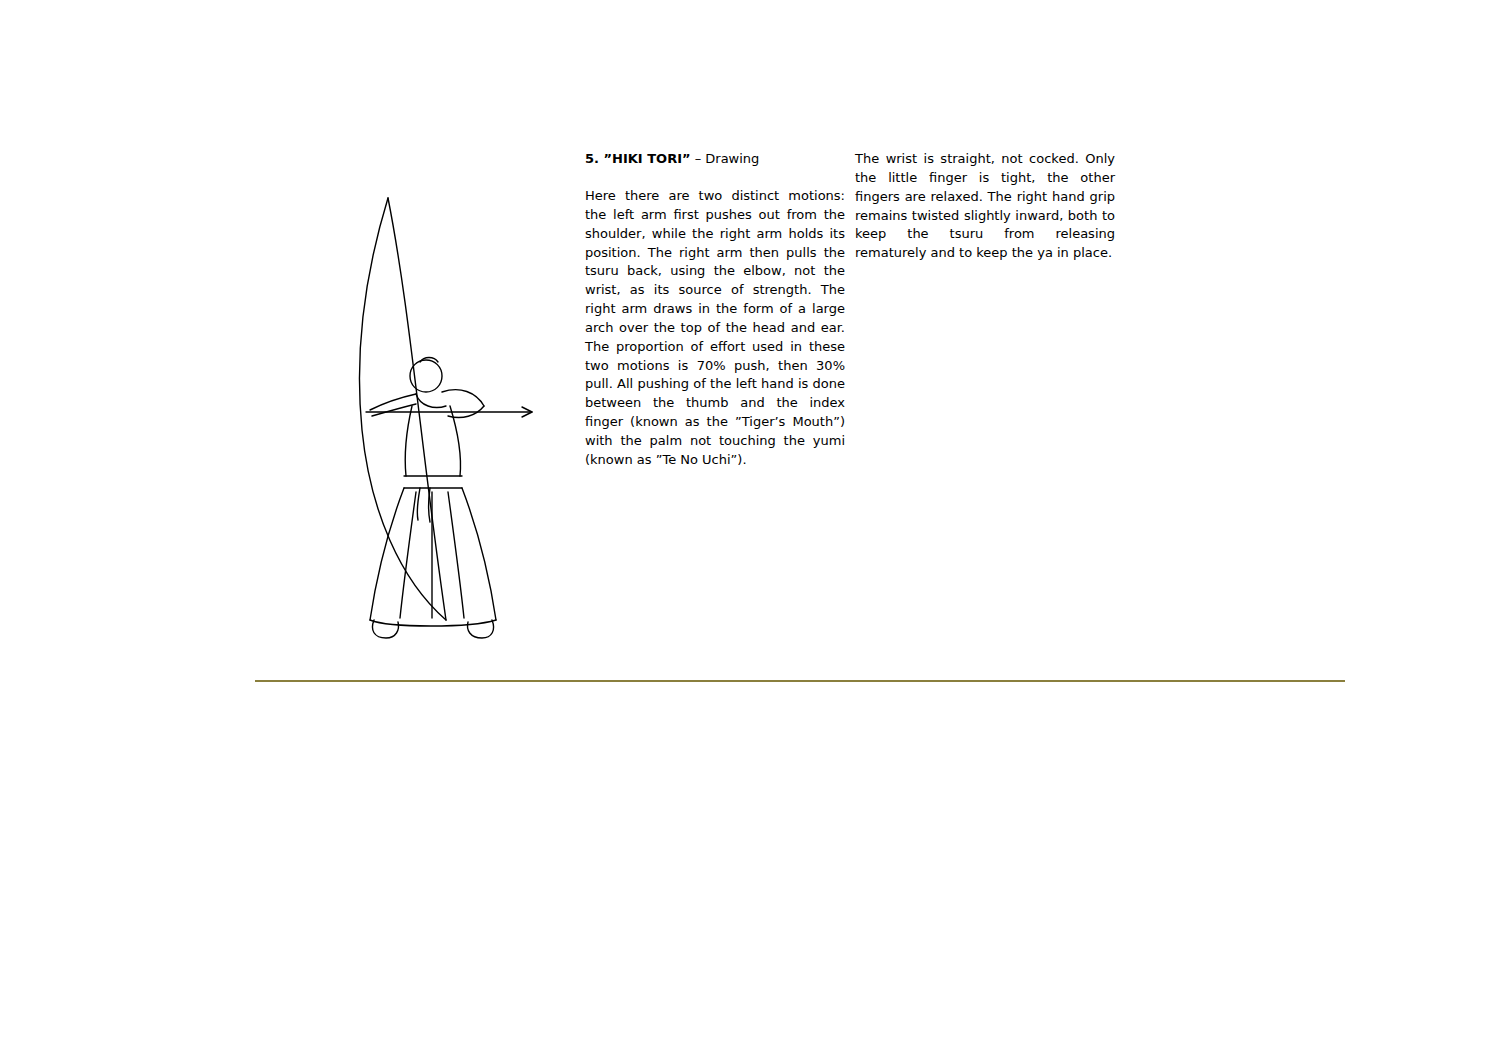5. ”HIKI TORI” – Drawing
Here there are two distinct motions: the left arm first pushes out from the shoulder, while the right arm holds its position. The right arm then pulls the tsuru back, using the elbow, not the wrist, as its source of strength. The right arm draws in the form of a large arch over the top of the head and ear. The proportion of effort used in these two motions is 70% push, then 30% pull. All pushing of the left hand is done between the thumb and the index finger (known as the ”Tiger’s Mouth”) with the palm not touching the yumi (known as ”Te No Uchi”).
The wrist is straight, not cocked. Only the little finger is tight, the other fingers are relaxed. The right hand grip remains twisted slightly inward, both to keep the tsuru from releasing rematurely and to keep the ya in place.